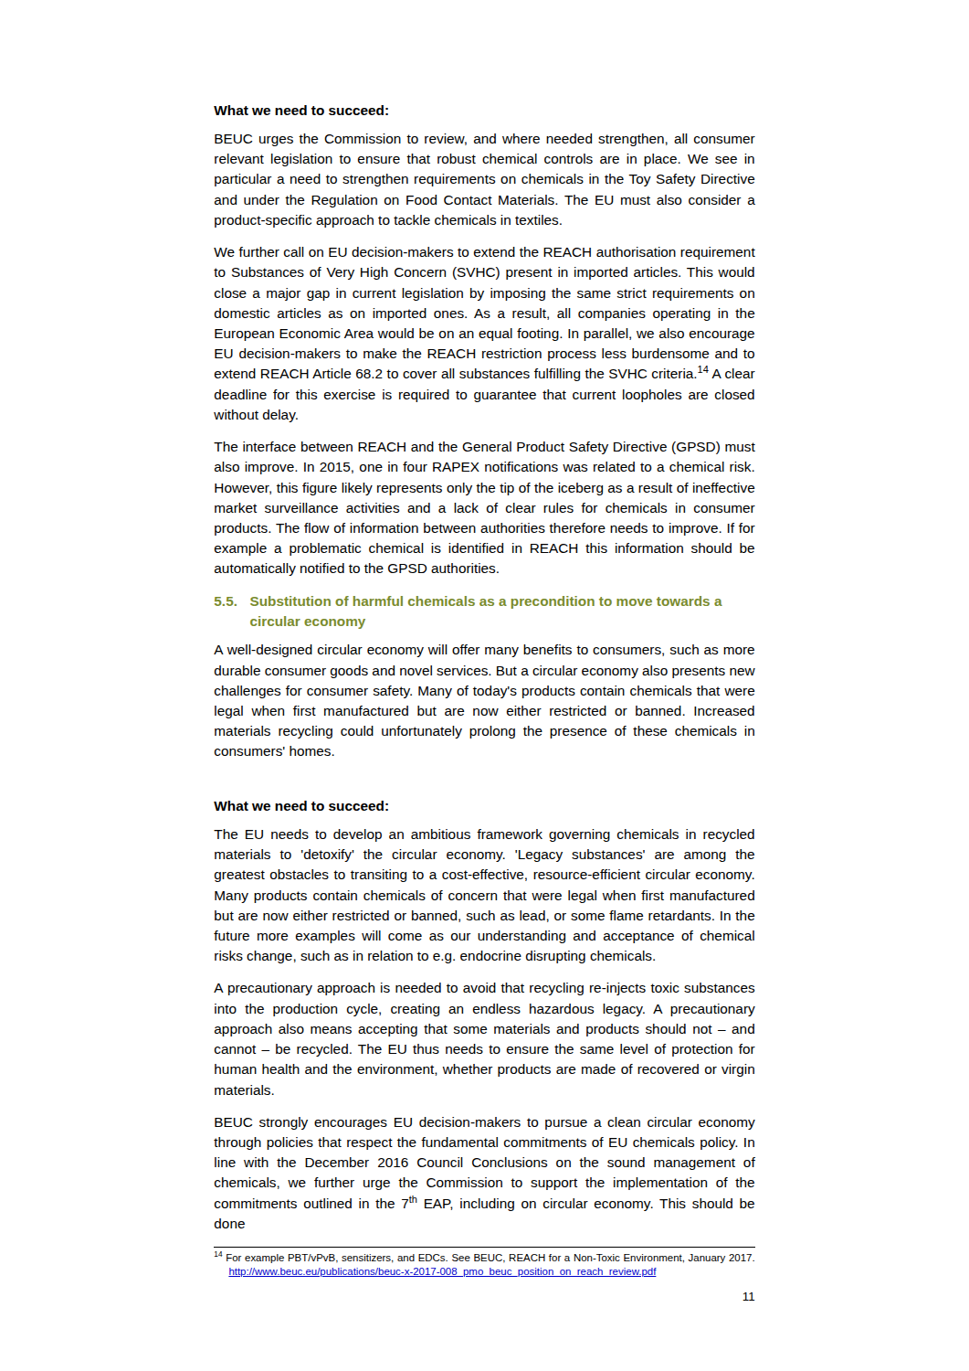What we need to succeed:
BEUC urges the Commission to review, and where needed strengthen, all consumer relevant legislation to ensure that robust chemical controls are in place. We see in particular a need to strengthen requirements on chemicals in the Toy Safety Directive and under the Regulation on Food Contact Materials. The EU must also consider a product-specific approach to tackle chemicals in textiles.
We further call on EU decision-makers to extend the REACH authorisation requirement to Substances of Very High Concern (SVHC) present in imported articles. This would close a major gap in current legislation by imposing the same strict requirements on domestic articles as on imported ones. As a result, all companies operating in the European Economic Area would be on an equal footing. In parallel, we also encourage EU decision-makers to make the REACH restriction process less burdensome and to extend REACH Article 68.2 to cover all substances fulfilling the SVHC criteria.14 A clear deadline for this exercise is required to guarantee that current loopholes are closed without delay.
The interface between REACH and the General Product Safety Directive (GPSD) must also improve. In 2015, one in four RAPEX notifications was related to a chemical risk. However, this figure likely represents only the tip of the iceberg as a result of ineffective market surveillance activities and a lack of clear rules for chemicals in consumer products. The flow of information between authorities therefore needs to improve. If for example a problematic chemical is identified in REACH this information should be automatically notified to the GPSD authorities.
5.5.
Substitution of harmful chemicals as a precondition to move towards a circular economy
A well-designed circular economy will offer many benefits to consumers, such as more durable consumer goods and novel services. But a circular economy also presents new challenges for consumer safety. Many of today's products contain chemicals that were legal when first manufactured but are now either restricted or banned. Increased materials recycling could unfortunately prolong the presence of these chemicals in consumers' homes.
What we need to succeed:
The EU needs to develop an ambitious framework governing chemicals in recycled materials to 'detoxify' the circular economy. 'Legacy substances' are among the greatest obstacles to transiting to a cost-effective, resource-efficient circular economy. Many products contain chemicals of concern that were legal when first manufactured but are now either restricted or banned, such as lead, or some flame retardants. In the future more examples will come as our understanding and acceptance of chemical risks change, such as in relation to e.g. endocrine disrupting chemicals.
A precautionary approach is needed to avoid that recycling re-injects toxic substances into the production cycle, creating an endless hazardous legacy. A precautionary approach also means accepting that some materials and products should not – and cannot – be recycled. The EU thus needs to ensure the same level of protection for human health and the environment, whether products are made of recovered or virgin materials.
BEUC strongly encourages EU decision-makers to pursue a clean circular economy through policies that respect the fundamental commitments of EU chemicals policy. In line with the December 2016 Council Conclusions on the sound management of chemicals, we further urge the Commission to support the implementation of the commitments outlined in the 7th EAP, including on circular economy. This should be done
14 For example PBT/vPvB, sensitizers, and EDCs. See BEUC, REACH for a Non-Toxic Environment, January 2017. http://www.beuc.eu/publications/beuc-x-2017-008_pmo_beuc_position_on_reach_review.pdf
11